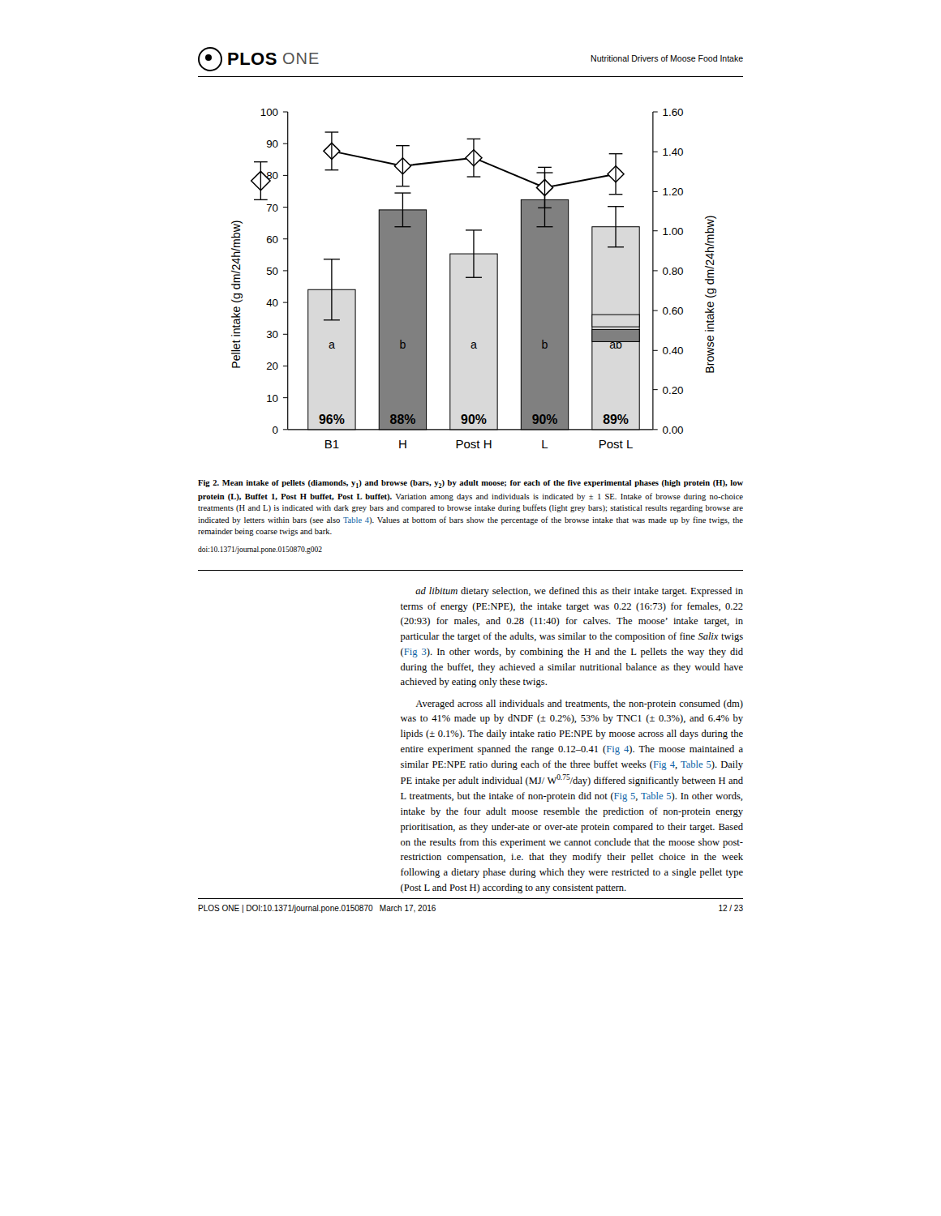PLOS ONE
Nutritional Drivers of Moose Food Intake
0 10 20 30 40 50 60 70 80 90 100 0.00 0.20 0.40 0.60 0.80 1.00 1.20 1.40 1.60 Pellet intake (g dm/24h/mbw) Browse intake (g dm/24h/mbw) a b a b ab 96% 88% 90% 90% 89% B1 H Post H L Post L
Fig 2. Mean intake of pellets (diamonds, y1) and browse (bars, y2) by adult moose; for each of the five experimental phases (high protein (H), low protein (L), Buffet 1, Post H buffet, Post L buffet). Variation among days and individuals is indicated by ± 1 SE. Intake of browse during no-choice treatments (H and L) is indicated with dark grey bars and compared to browse intake during buffets (light grey bars); statistical results regarding browse are indicated by letters within bars (see also Table 4). Values at bottom of bars show the percentage of the browse intake that was made up by fine twigs, the remainder being coarse twigs and bark.
doi:10.1371/journal.pone.0150870.g002
ad libitum dietary selection, we defined this as their intake target. Expressed in terms of energy (PE:NPE), the intake target was 0.22 (16:73) for females, 0.22 (20:93) for males, and 0.28 (11:40) for calves. The moose’ intake target, in particular the target of the adults, was similar to the composition of fine Salix twigs (Fig 3). In other words, by combining the H and the L pellets the way they did during the buffet, they achieved a similar nutritional balance as they would have achieved by eating only these twigs.
Averaged across all individuals and treatments, the non-protein consumed (dm) was to 41% made up by dNDF (± 0.2%), 53% by TNC1 (± 0.3%), and 6.4% by lipids (± 0.1%). The daily intake ratio PE:NPE by moose across all days during the entire experiment spanned the range 0.12–0.41 (Fig 4). The moose maintained a similar PE:NPE ratio during each of the three buffet weeks (Fig 4, Table 5). Daily PE intake per adult individual (MJ/ W0.75/day) differed significantly between H and L treatments, but the intake of non-protein did not (Fig 5, Table 5). In other words, intake by the four adult moose resemble the prediction of non-protein energy prioritisation, as they under-ate or over-ate protein compared to their target. Based on the results from this experiment we cannot conclude that the moose show post-restriction compensation, i.e. that they modify their pellet choice in the week following a dietary phase during which they were restricted to a single pellet type (Post L and Post H) according to any consistent pattern.
PLOS ONE | DOI:10.1371/journal.pone.0150870 March 17, 2016
12 / 23